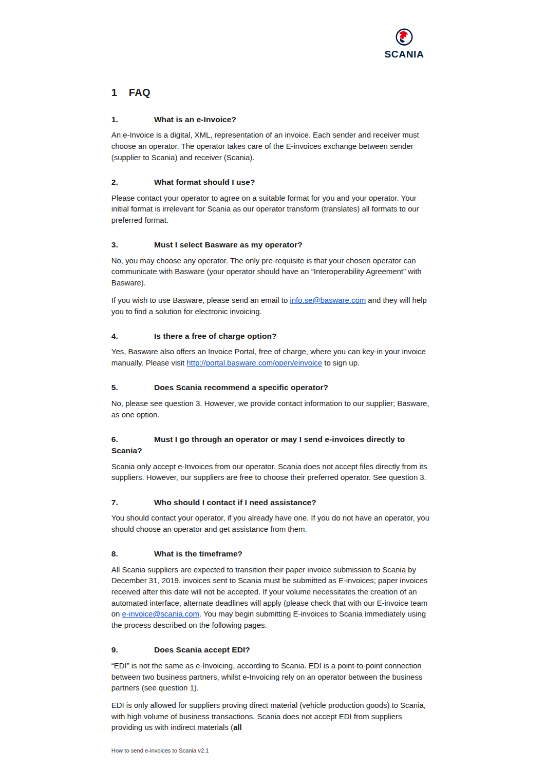SCANIA
1 FAQ
1. What is an e-Invoice?
An e-Invoice is a digital, XML, representation of an invoice. Each sender and receiver must choose an operator. The operator takes care of the E-invoices exchange between sender (supplier to Scania) and receiver (Scania).
2. What format should I use?
Please contact your operator to agree on a suitable format for you and your operator. Your initial format is irrelevant for Scania as our operator transform (translates) all formats to our preferred format.
3. Must I select Basware as my operator?
No, you may choose any operator. The only pre-requisite is that your chosen operator can communicate with Basware (your operator should have an “Interoperability Agreement” with Basware).
If you wish to use Basware, please send an email to info.se@basware.com and they will help you to find a solution for electronic invoicing.
4. Is there a free of charge option?
Yes, Basware also offers an Invoice Portal, free of charge, where you can key-in your invoice manually. Please visit http://portal.basware.com/open/einvoice to sign up.
5. Does Scania recommend a specific operator?
No, please see question 3. However, we provide contact information to our supplier; Basware, as one option.
6. Must I go through an operator or may I send e-invoices directly to Scania?
Scania only accept e-Invoices from our operator. Scania does not accept files directly from its suppliers. However, our suppliers are free to choose their preferred operator. See question 3.
7. Who should I contact if I need assistance?
You should contact your operator, if you already have one. If you do not have an operator, you should choose an operator and get assistance from them.
8. What is the timeframe?
All Scania suppliers are expected to transition their paper invoice submission to Scania by December 31, 2019. invoices sent to Scania must be submitted as E-invoices; paper invoices received after this date will not be accepted. If your volume necessitates the creation of an automated interface, alternate deadlines will apply (please check that with our E-invoice team on e-invoice@scania.com. You may begin submitting E-invoices to Scania immediately using the process described on the following pages.
9. Does Scania accept EDI?
“EDI” is not the same as e-Invoicing, according to Scania. EDI is a point-to-point connection between two business partners, whilst e-Invoicing rely on an operator between the business partners (see question 1).
EDI is only allowed for suppliers proving direct material (vehicle production goods) to Scania, with high volume of business transactions. Scania does not accept EDI from suppliers providing us with indirect materials (all
How to send e-invoices to Scania v2.1